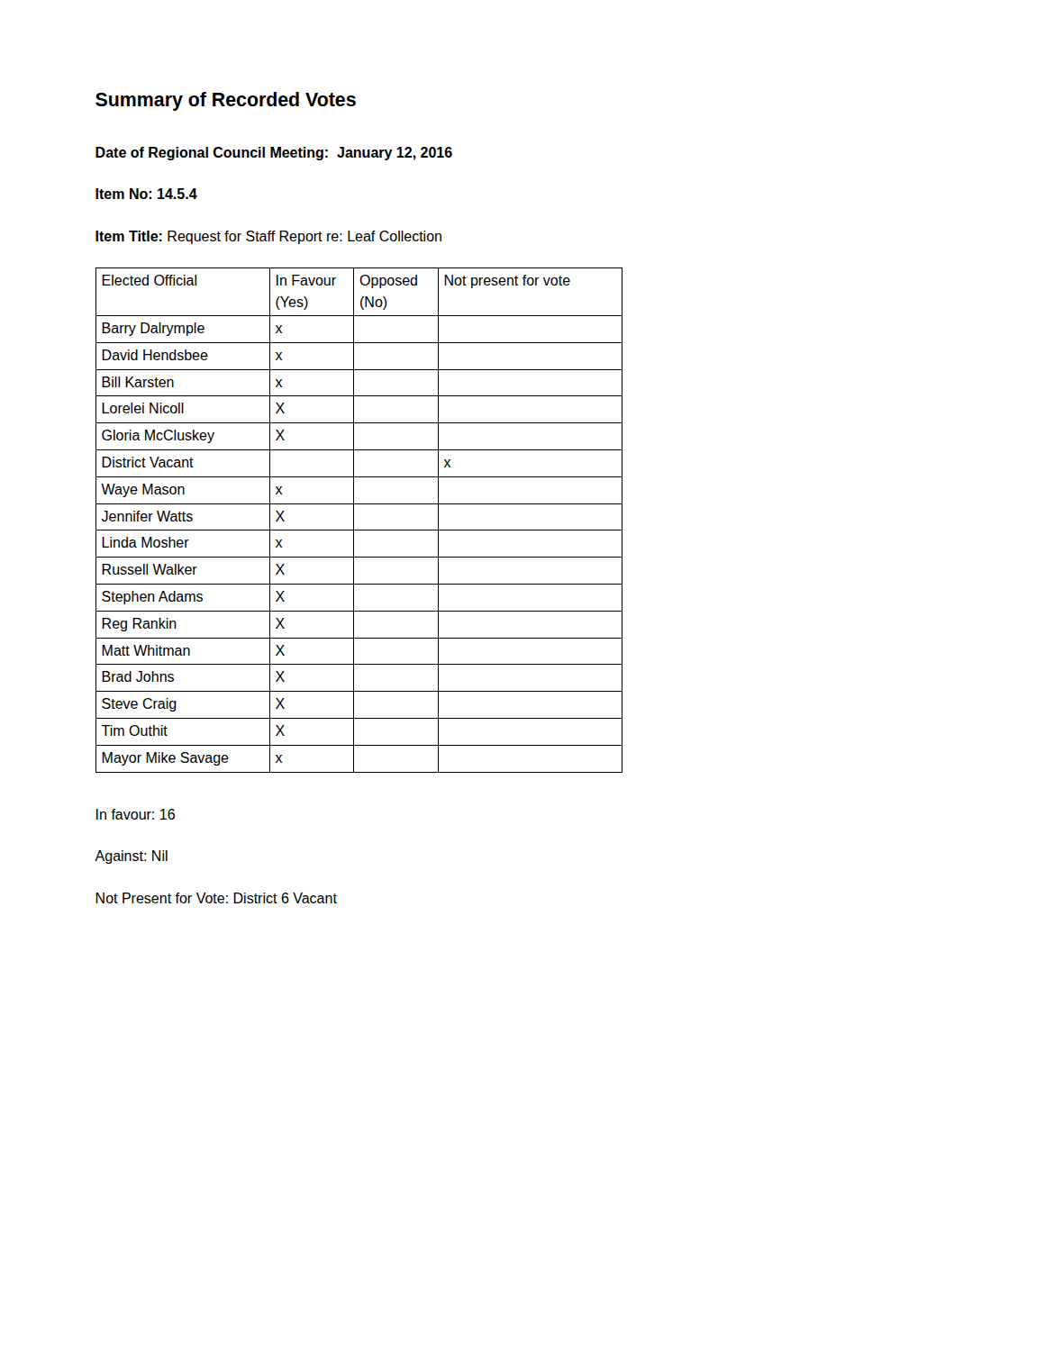Summary of Recorded Votes
Date of Regional Council Meeting: January 12, 2016
Item No: 14.5.4
Item Title: Request for Staff Report re: Leaf Collection
| Elected Official | In Favour (Yes) | Opposed (No) | Not present for vote |
| --- | --- | --- | --- |
| Barry Dalrymple | x | | |
| David Hendsbee | x | | |
| Bill Karsten | x | | |
| Lorelei Nicoll | X | | |
| Gloria McCluskey | X | | |
| District Vacant | | | x |
| Waye Mason | x | | |
| Jennifer Watts | X | | |
| Linda Mosher | x | | |
| Russell Walker | X | | |
| Stephen Adams | X | | |
| Reg Rankin | X | | |
| Matt Whitman | X | | |
| Brad Johns | X | | |
| Steve Craig | X | | |
| Tim Outhit | X | | |
| Mayor Mike Savage | x | | |
In favour: 16
Against: Nil
Not Present for Vote: District 6 Vacant